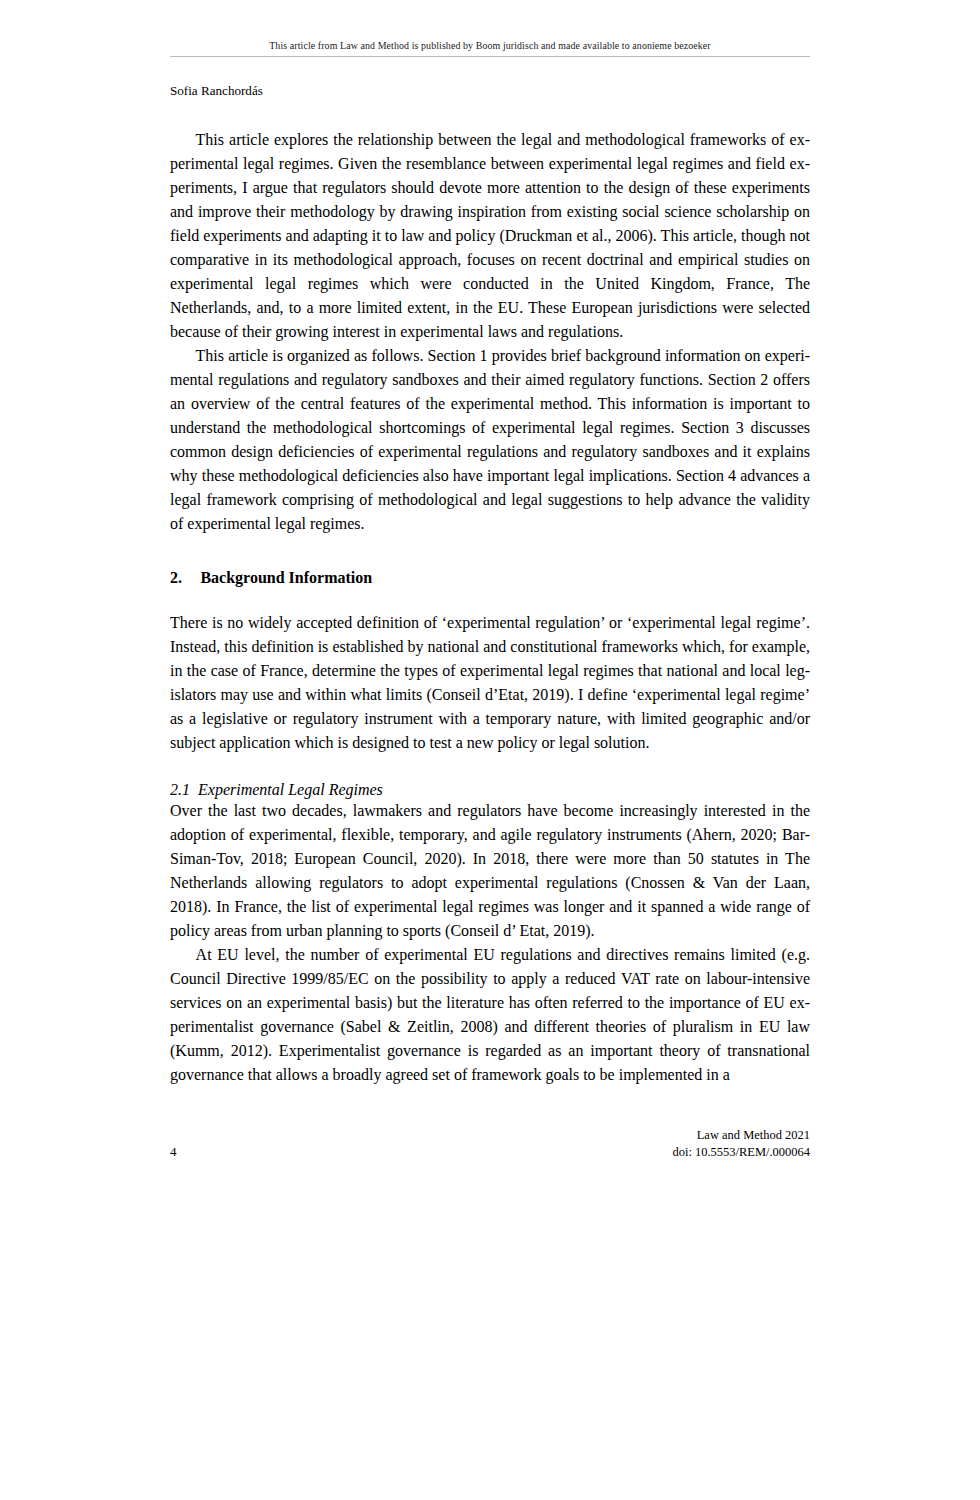This article from Law and Method is published by Boom juridisch and made available to anonieme bezoeker
Sofia Ranchordás
This article explores the relationship between the legal and methodological frameworks of experimental legal regimes. Given the resemblance between experimental legal regimes and field experiments, I argue that regulators should devote more attention to the design of these experiments and improve their methodology by drawing inspiration from existing social science scholarship on field experiments and adapting it to law and policy (Druckman et al., 2006). This article, though not comparative in its methodological approach, focuses on recent doctrinal and empirical studies on experimental legal regimes which were conducted in the United Kingdom, France, The Netherlands, and, to a more limited extent, in the EU. These European jurisdictions were selected because of their growing interest in experimental laws and regulations.
This article is organized as follows. Section 1 provides brief background information on experimental regulations and regulatory sandboxes and their aimed regulatory functions. Section 2 offers an overview of the central features of the experimental method. This information is important to understand the methodological shortcomings of experimental legal regimes. Section 3 discusses common design deficiencies of experimental regulations and regulatory sandboxes and it explains why these methodological deficiencies also have important legal implications. Section 4 advances a legal framework comprising of methodological and legal suggestions to help advance the validity of experimental legal regimes.
2. Background Information
There is no widely accepted definition of ‘experimental regulation’ or ‘experimental legal regime’. Instead, this definition is established by national and constitutional frameworks which, for example, in the case of France, determine the types of experimental legal regimes that national and local legislators may use and within what limits (Conseil d’Etat, 2019). I define ‘experimental legal regime’ as a legislative or regulatory instrument with a temporary nature, with limited geographic and/or subject application which is designed to test a new policy or legal solution.
2.1 Experimental Legal Regimes
Over the last two decades, lawmakers and regulators have become increasingly interested in the adoption of experimental, flexible, temporary, and agile regulatory instruments (Ahern, 2020; Bar-Siman-Tov, 2018; European Council, 2020). In 2018, there were more than 50 statutes in The Netherlands allowing regulators to adopt experimental regulations (Cnossen & Van der Laan, 2018). In France, the list of experimental legal regimes was longer and it spanned a wide range of policy areas from urban planning to sports (Conseil d’ Etat, 2019).
At EU level, the number of experimental EU regulations and directives remains limited (e.g. Council Directive 1999/85/EC on the possibility to apply a reduced VAT rate on labour-intensive services on an experimental basis) but the literature has often referred to the importance of EU experimentalist governance (Sabel & Zeitlin, 2008) and different theories of pluralism in EU law (Kumm, 2012). Experimentalist governance is regarded as an important theory of transnational governance that allows a broadly agreed set of framework goals to be implemented in a
4
Law and Method 2021
doi: 10.5553/REM/.000064